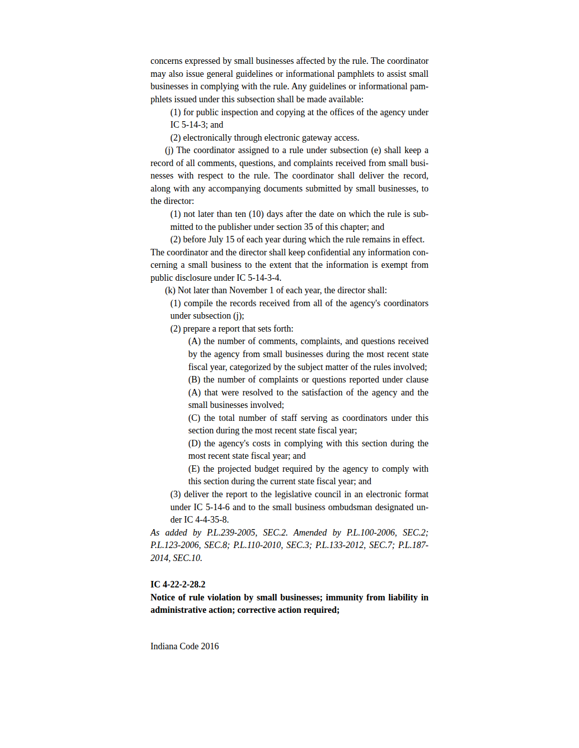concerns expressed by small businesses affected by the rule. The coordinator may also issue general guidelines or informational pamphlets to assist small businesses in complying with the rule. Any guidelines or informational pamphlets issued under this subsection shall be made available:
(1) for public inspection and copying at the offices of the agency under IC 5-14-3; and
(2) electronically through electronic gateway access.
(j) The coordinator assigned to a rule under subsection (e) shall keep a record of all comments, questions, and complaints received from small businesses with respect to the rule. The coordinator shall deliver the record, along with any accompanying documents submitted by small businesses, to the director:
(1) not later than ten (10) days after the date on which the rule is submitted to the publisher under section 35 of this chapter; and
(2) before July 15 of each year during which the rule remains in effect.
The coordinator and the director shall keep confidential any information concerning a small business to the extent that the information is exempt from public disclosure under IC 5-14-3-4.
(k) Not later than November 1 of each year, the director shall:
(1) compile the records received from all of the agency's coordinators under subsection (j);
(2) prepare a report that sets forth:
(A) the number of comments, complaints, and questions received by the agency from small businesses during the most recent state fiscal year, categorized by the subject matter of the rules involved;
(B) the number of complaints or questions reported under clause (A) that were resolved to the satisfaction of the agency and the small businesses involved;
(C) the total number of staff serving as coordinators under this section during the most recent state fiscal year;
(D) the agency's costs in complying with this section during the most recent state fiscal year; and
(E) the projected budget required by the agency to comply with this section during the current state fiscal year; and
(3) deliver the report to the legislative council in an electronic format under IC 5-14-6 and to the small business ombudsman designated under IC 4-4-35-8.
As added by P.L.239-2005, SEC.2. Amended by P.L.100-2006, SEC.2; P.L.123-2006, SEC.8; P.L.110-2010, SEC.3; P.L.133-2012, SEC.7; P.L.187-2014, SEC.10.
IC 4-22-2-28.2
Notice of rule violation by small businesses; immunity from liability in administrative action; corrective action required;
Indiana Code 2016